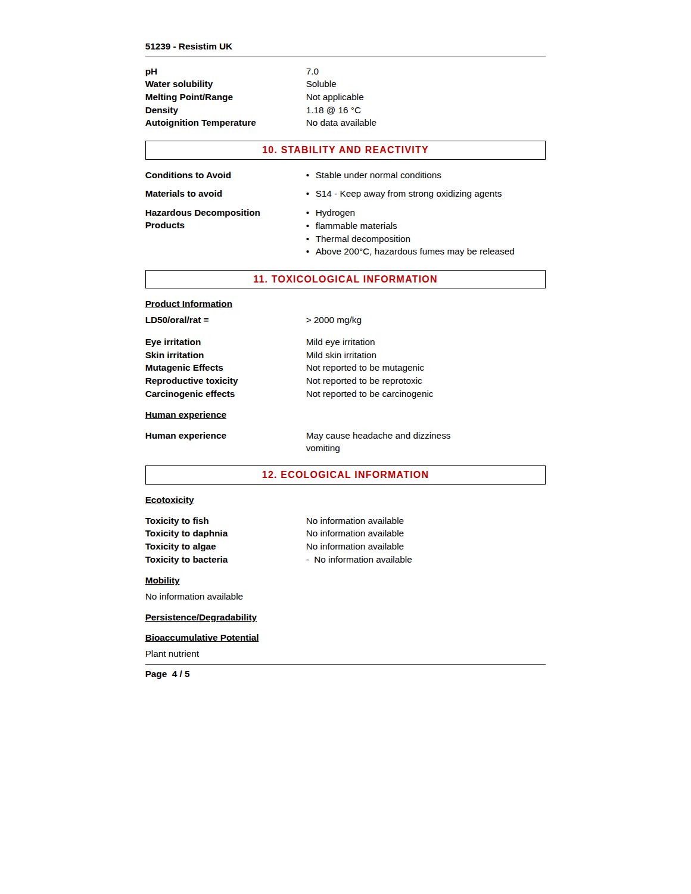51239 - Resistim UK
| pH | 7.0 |
| Water solubility | Soluble |
| Melting Point/Range | Not applicable |
| Density | 1.18 @ 16 °C |
| Autoignition Temperature | No data available |
10. STABILITY AND REACTIVITY
| Conditions to Avoid | Stable under normal conditions |
| Materials to avoid | S14 - Keep away from strong oxidizing agents |
| Hazardous Decomposition Products | Hydrogen flammable materials Thermal decomposition Above 200°C, hazardous fumes may be released |
11. TOXICOLOGICAL INFORMATION
Product Information
| LD50/oral/rat = | > 2000 mg/kg |
| Eye irritation | Mild eye irritation |
| Skin irritation | Mild skin irritation |
| Mutagenic Effects | Not reported to be mutagenic |
| Reproductive toxicity | Not reported to be reprotoxic |
| Carcinogenic effects | Not reported to be carcinogenic |
Human experience
| Human experience | May cause headache and dizziness vomiting |
12. ECOLOGICAL INFORMATION
Ecotoxicity
| Toxicity to fish | No information available |
| Toxicity to daphnia | No information available |
| Toxicity to algae | No information available |
| Toxicity to bacteria | - No information available |
Mobility
No information available
Persistence/Degradability
Bioaccumulative Potential
Plant nutrient
Page 4 / 5